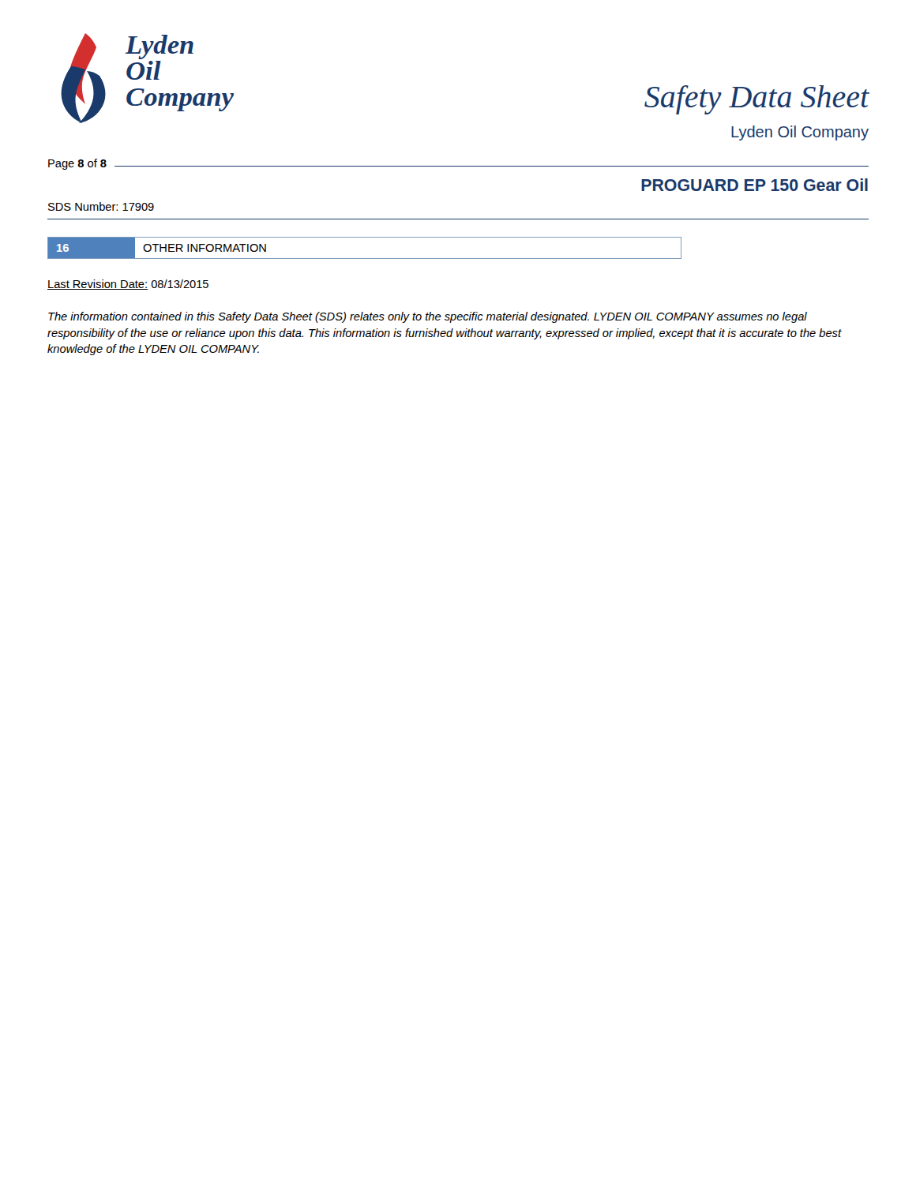Lyden
Oil
Company
Safety Data Sheet
Lyden Oil Company
Page 8 of 8
PROGUARD EP 150 Gear Oil
SDS Number: 17909
16
OTHER INFORMATION
Last Revision Date: 08/13/2015
The information contained in this Safety Data Sheet (SDS) relates only to the specific material designated. LYDEN OIL COMPANY assumes no legal responsibility of the use or reliance upon this data. This information is furnished without warranty, expressed or implied, except that it is accurate to the best knowledge of the LYDEN OIL COMPANY.